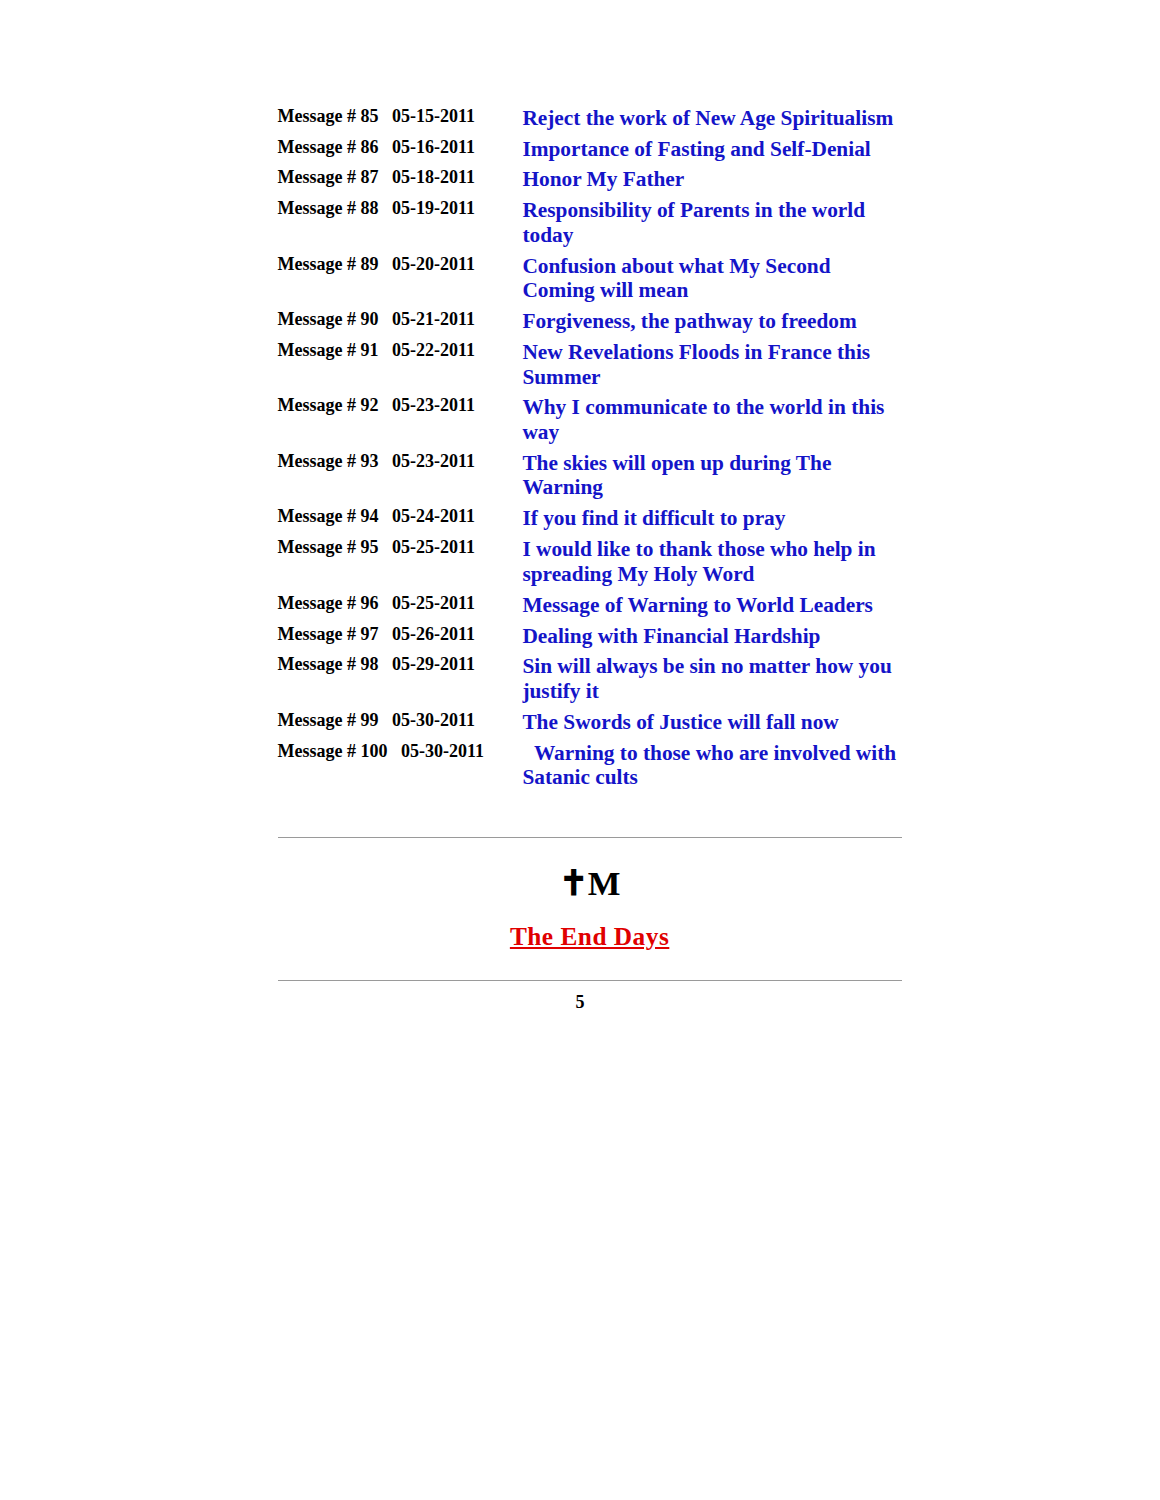| Message # 85 05-15-2011 | Reject the work of New Age Spiritualism |
| Message # 86 05-16-2011 | Importance of Fasting and Self-Denial |
| Message # 87 05-18-2011 | Honor My Father |
| Message # 88 05-19-2011 | Responsibility of Parents in the world today |
| Message # 89 05-20-2011 | Confusion about what My Second Coming will mean |
| Message # 90 05-21-2011 | Forgiveness, the pathway to freedom |
| Message # 91 05-22-2011 | New Revelations Floods in France this Summer |
| Message # 92 05-23-2011 | Why I communicate to the world in this way |
| Message # 93 05-23-2011 | The skies will open up during The Warning |
| Message # 94 05-24-2011 | If you find it difficult to pray |
| Message # 95 05-25-2011 | I would like to thank those who help in spreading My Holy Word |
| Message # 96 05-25-2011 | Message of Warning to World Leaders |
| Message # 97 05-26-2011 | Dealing with Financial Hardship |
| Message # 98 05-29-2011 | Sin will always be sin no matter how you justify it |
| Message # 99 05-30-2011 | The Swords of Justice will fall now |
| Message # 100 05-30-2011 | Warning to those who are involved with Satanic cults |
✝M
The End Days
5